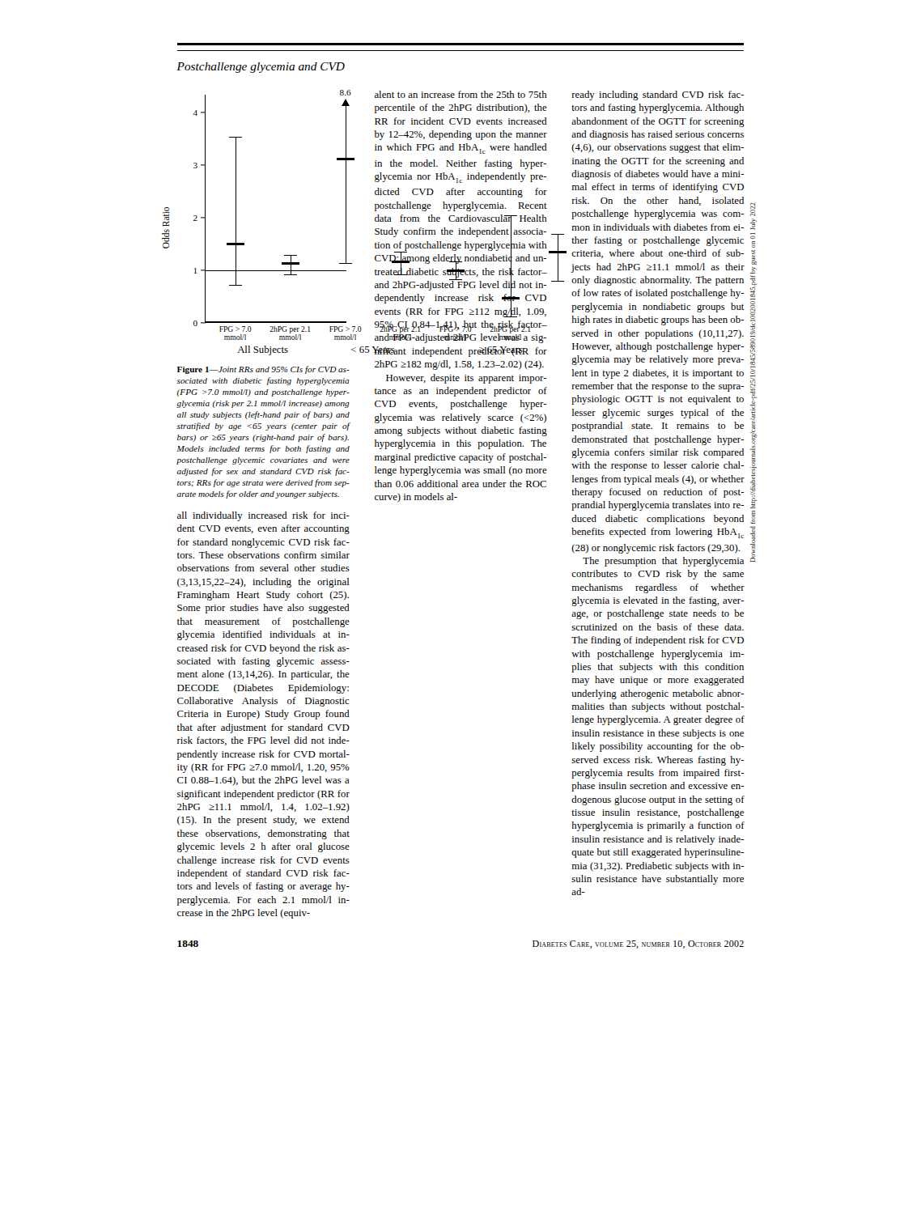Postchallenge glycemia and CVD
Odds Ratio
4
3
2
1
0
8.6
FPG > 7.0
mmol/l
2hPG per 2.1
mmol/l
FPG > 7.0
mmol/l
2hPG per 2.1
mmol/l
FPG > 7.0
mmol/l
2hPG per 2.1
mmol/l
All Subjects
< 65 Years
≥ 65 Years
Figure 1—Joint RRs and 95% CIs for CVD associated with diabetic fasting hyperglycemia (FPG >7.0 mmol/l) and postchallenge hyperglycemia (risk per 2.1 mmol/l increase) among all study subjects (left-hand pair of bars) and stratified by age <65 years (center pair of bars) or ≥65 years (right-hand pair of bars). Models included terms for both fasting and postchallenge glycemic covariates and were adjusted for sex and standard CVD risk factors; RRs for age strata were derived from separate models for older and younger subjects.
all individually increased risk for incident CVD events, even after accounting for standard nonglycemic CVD risk factors. These observations confirm similar observations from several other studies (3,13,15,22–24), including the original Framingham Heart Study cohort (25). Some prior studies have also suggested that measurement of postchallenge glycemia identified individuals at increased risk for CVD beyond the risk associated with fasting glycemic assessment alone (13,14,26). In particular, the DECODE (Diabetes Epidemiology: Collaborative Analysis of Diagnostic Criteria in Europe) Study Group found that after adjustment for standard CVD risk factors, the FPG level did not independently increase risk for CVD mortality (RR for FPG ≥7.0 mmol/l, 1.20, 95% CI 0.88–1.64), but the 2hPG level was a significant independent predictor (RR for 2hPG ≥11.1 mmol/l, 1.4, 1.02–1.92) (15). In the present study, we extend these observations, demonstrating that glycemic levels 2 h after oral glucose challenge increase risk for CVD events independent of standard CVD risk factors and levels of fasting or average hyperglycemia. For each 2.1 mmol/l increase in the 2hPG level (equiv-
alent to an increase from the 25th to 75th percentile of the 2hPG distribution), the RR for incident CVD events increased by 12–42%, depending upon the manner in which FPG and HbA1c were handled in the model. Neither fasting hyperglycemia nor HbA1c independently predicted CVD after accounting for postchallenge hyperglycemia. Recent data from the Cardiovascular Health Study confirm the independent association of postchallenge hyperglycemia with CVD: among elderly nondiabetic and untreated diabetic subjects, the risk factor– and 2hPG-adjusted FPG level did not independently increase risk for CVD events (RR for FPG ≥112 mg/dl, 1.09, 95% CI 0.84–1.41), but the risk factor– and FPG-adjusted 2hPG level was a significant independent predictor (RR for 2hPG ≥182 mg/dl, 1.58, 1.23–2.02) (24).
However, despite its apparent importance as an independent predictor of CVD events, postchallenge hyperglycemia was relatively scarce (<2%) among subjects without diabetic fasting hyperglycemia in this population. The marginal predictive capacity of postchallenge hyperglycemia was small (no more than 0.06 additional area under the ROC curve) in models al-
ready including standard CVD risk factors and fasting hyperglycemia. Although abandonment of the OGTT for screening and diagnosis has raised serious concerns (4,6), our observations suggest that eliminating the OGTT for the screening and diagnosis of diabetes would have a minimal effect in terms of identifying CVD risk. On the other hand, isolated postchallenge hyperglycemia was common in individuals with diabetes from either fasting or postchallenge glycemic criteria, where about one-third of subjects had 2hPG ≥11.1 mmol/l as their only diagnostic abnormality. The pattern of low rates of isolated postchallenge hyperglycemia in nondiabetic groups but high rates in diabetic groups has been observed in other populations (10,11,27). However, although postchallenge hyperglycemia may be relatively more prevalent in type 2 diabetes, it is important to remember that the response to the supraphysiologic OGTT is not equivalent to lesser glycemic surges typical of the postprandial state. It remains to be demonstrated that postchallenge hyperglycemia confers similar risk compared with the response to lesser calorie challenges from typical meals (4), or whether therapy focused on reduction of postprandial hyperglycemia translates into reduced diabetic complications beyond benefits expected from lowering HbA1c (28) or nonglycemic risk factors (29,30).
The presumption that hyperglycemia contributes to CVD risk by the same mechanisms regardless of whether glycemia is elevated in the fasting, average, or postchallenge state needs to be scrutinized on the basis of these data. The finding of independent risk for CVD with postchallenge hyperglycemia implies that subjects with this condition may have unique or more exaggerated underlying atherogenic metabolic abnormalities than subjects without postchallenge hyperglycemia. A greater degree of insulin resistance in these subjects is one likely possibility accounting for the observed excess risk. Whereas fasting hyperglycemia results from impaired first-phase insulin secretion and excessive endogenous glucose output in the setting of tissue insulin resistance, postchallenge hyperglycemia is primarily a function of insulin resistance and is relatively inadequate but still exaggerated hyperinsulinemia (31,32). Prediabetic subjects with insulin resistance have substantially more ad-
1848 Diabetes Care, volume 25, number 10, October 2002
Downloaded from http://diabetesjournals.org/care/article-pdf/25/10/1845/589019/dc1002001845.pdf by guest on 01 July 2022